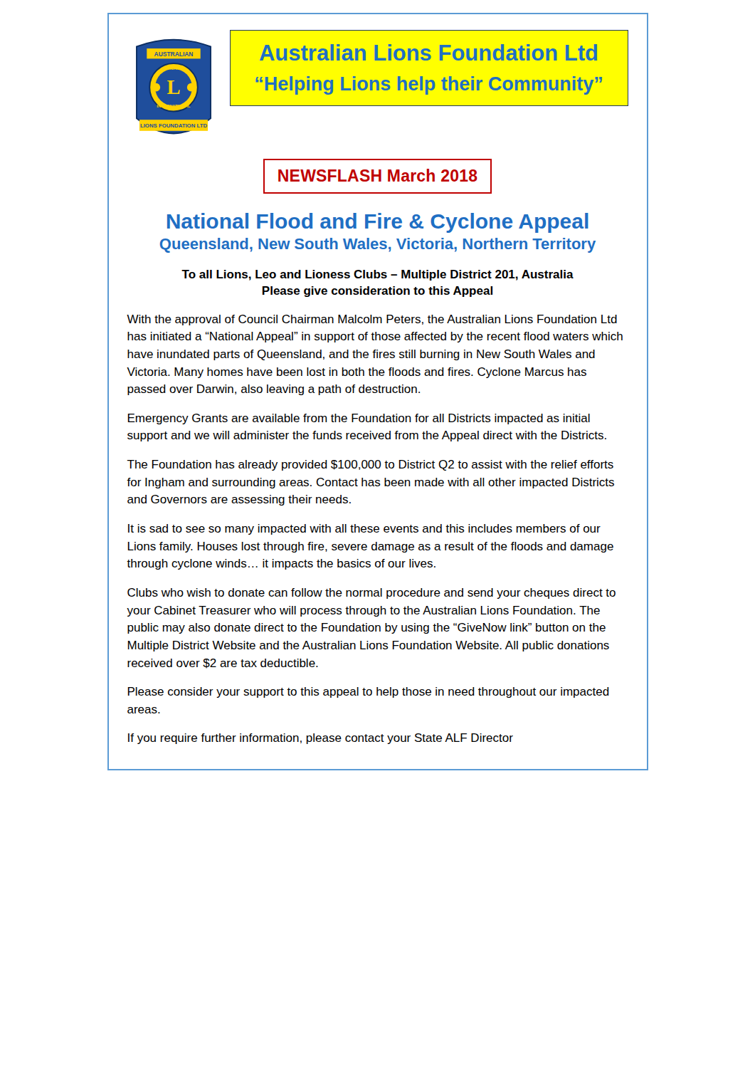AUSTRALIAN L LIONS INTERNATIONAL LIONS FOUNDATION LTD
Australian Lions Foundation Ltd
“Helping Lions help their Community”
NEWSFLASH March 2018
National Flood and Fire & Cyclone Appeal
Queensland, New South Wales, Victoria, Northern Territory
To all Lions, Leo and Lioness Clubs – Multiple District 201, Australia
Please give consideration to this Appeal
With the approval of Council Chairman Malcolm Peters, the Australian Lions Foundation Ltd has initiated a “National Appeal” in support of those affected by the recent flood waters which have inundated parts of Queensland, and the fires still burning in New South Wales and Victoria. Many homes have been lost in both the floods and fires. Cyclone Marcus has passed over Darwin, also leaving a path of destruction.
Emergency Grants are available from the Foundation for all Districts impacted as initial support and we will administer the funds received from the Appeal direct with the Districts.
The Foundation has already provided $100,000 to District Q2 to assist with the relief efforts for Ingham and surrounding areas. Contact has been made with all other impacted Districts and Governors are assessing their needs.
It is sad to see so many impacted with all these events and this includes members of our Lions family. Houses lost through fire, severe damage as a result of the floods and damage through cyclone winds… it impacts the basics of our lives.
Clubs who wish to donate can follow the normal procedure and send your cheques direct to your Cabinet Treasurer who will process through to the Australian Lions Foundation. The public may also donate direct to the Foundation by using the “GiveNow link” button on the Multiple District Website and the Australian Lions Foundation Website. All public donations received over $2 are tax deductible.
Please consider your support to this appeal to help those in need throughout our impacted areas.
If you require further information, please contact your State ALF Director